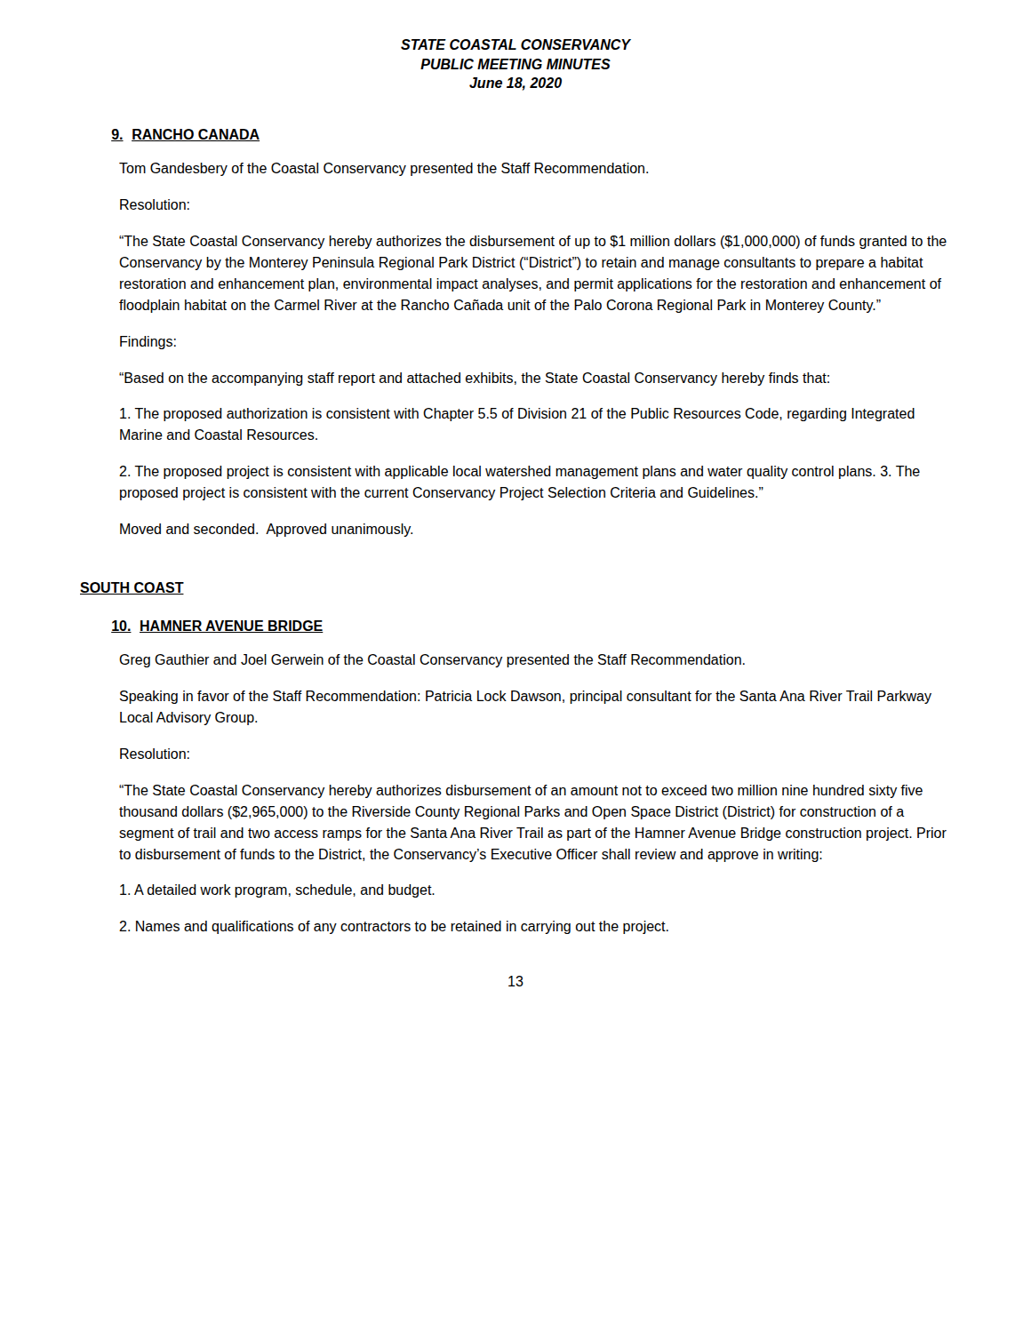STATE COASTAL CONSERVANCY
PUBLIC MEETING MINUTES
June 18, 2020
9. RANCHO CANADA
Tom Gandesbery of the Coastal Conservancy presented the Staff Recommendation.
Resolution:
“The State Coastal Conservancy hereby authorizes the disbursement of up to $1 million dollars ($1,000,000) of funds granted to the Conservancy by the Monterey Peninsula Regional Park District (“District”) to retain and manage consultants to prepare a habitat restoration and enhancement plan, environmental impact analyses, and permit applications for the restoration and enhancement of floodplain habitat on the Carmel River at the Rancho Cañada unit of the Palo Corona Regional Park in Monterey County.”
Findings:
“Based on the accompanying staff report and attached exhibits, the State Coastal Conservancy hereby finds that:
1. The proposed authorization is consistent with Chapter 5.5 of Division 21 of the Public Resources Code, regarding Integrated Marine and Coastal Resources.
2. The proposed project is consistent with applicable local watershed management plans and water quality control plans. 3. The proposed project is consistent with the current Conservancy Project Selection Criteria and Guidelines.”
Moved and seconded. Approved unanimously.
SOUTH COAST
10. HAMNER AVENUE BRIDGE
Greg Gauthier and Joel Gerwein of the Coastal Conservancy presented the Staff Recommendation.
Speaking in favor of the Staff Recommendation: Patricia Lock Dawson, principal consultant for the Santa Ana River Trail Parkway Local Advisory Group.
Resolution:
“The State Coastal Conservancy hereby authorizes disbursement of an amount not to exceed two million nine hundred sixty five thousand dollars ($2,965,000) to the Riverside County Regional Parks and Open Space District (District) for construction of a segment of trail and two access ramps for the Santa Ana River Trail as part of the Hamner Avenue Bridge construction project. Prior to disbursement of funds to the District, the Conservancy’s Executive Officer shall review and approve in writing:
1. A detailed work program, schedule, and budget.
2. Names and qualifications of any contractors to be retained in carrying out the project.
13